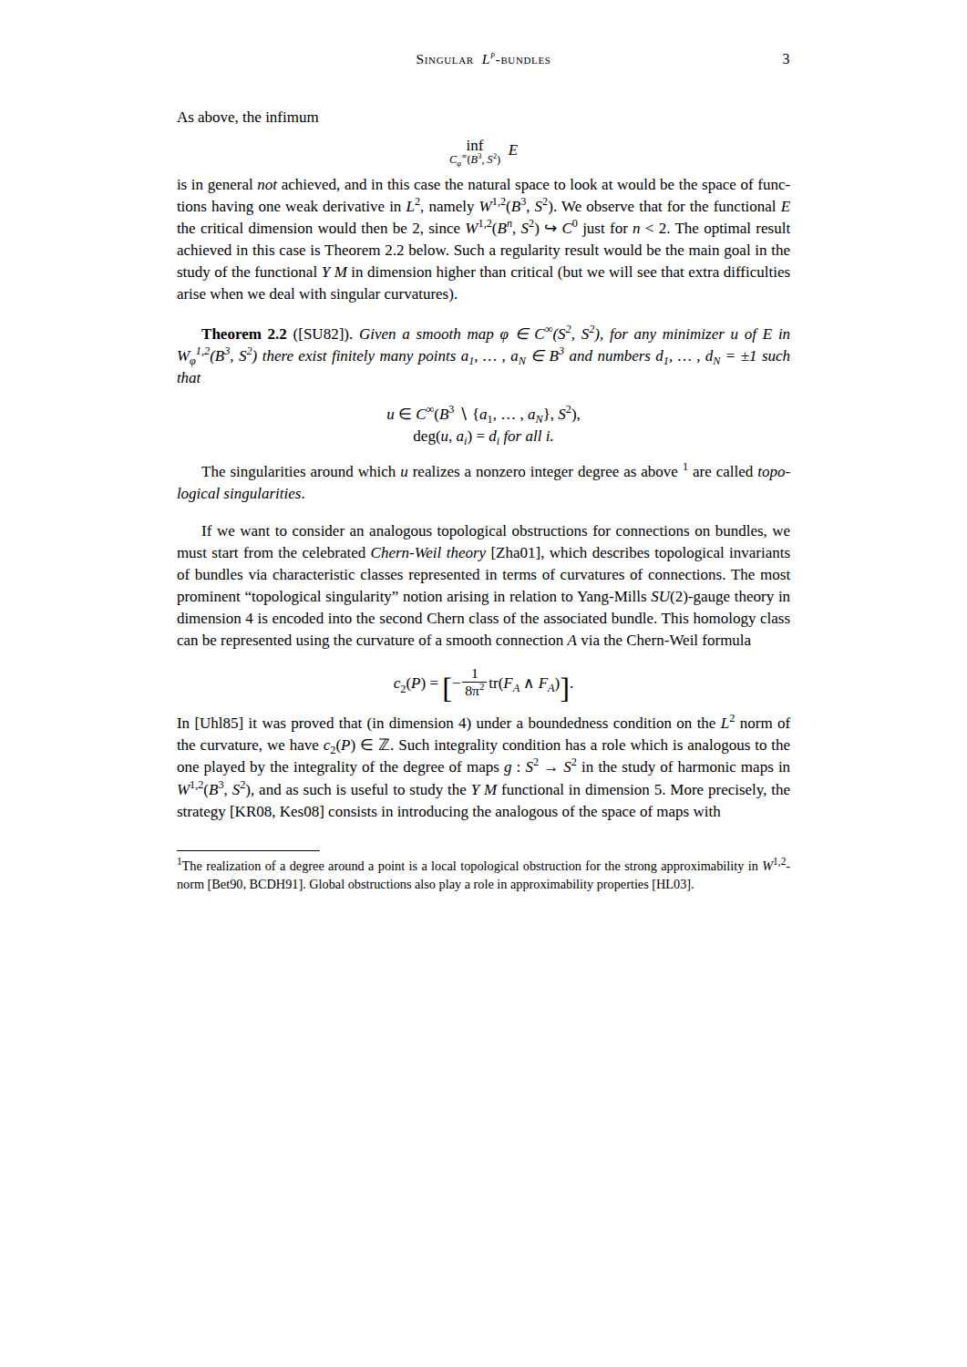Singular Lp-bundles 3
As above, the infimum
inf Cφ∞(B3, S2) E
is in general not achieved, and in this case the natural space to look at would be the space of functions having one weak derivative in L2, namely W1,2(B3, S2). We observe that for the functional E the critical dimension would then be 2, since W1,2(Bn, S2) ↪ C0 just for n < 2. The optimal result achieved in this case is Theorem 2.2 below. Such a regularity result would be the main goal in the study of the functional Y M in dimension higher than critical (but we will see that extra difficulties arise when we deal with singular curvatures).
Theorem 2.2 ([SU82]). Given a smooth map φ ∈ C∞(S2, S2), for any minimizer u of E in Wφ1,2(B3, S2) there exist finitely many points a1, … , aN ∈ B3 and numbers d1, … , dN = ±1 such that
u ∈ C∞(B3 ∖ {a1, … , aN}, S2),
deg(u, ai) = di for all i.
The singularities around which u realizes a nonzero integer degree as above 1 are called topological singularities.
If we want to consider an analogous topological obstructions for connections on bundles, we must start from the celebrated Chern-Weil theory [Zha01], which describes topological invariants of bundles via characteristic classes represented in terms of curvatures of connections. The most prominent “topological singularity” notion arising in relation to Yang-Mills SU(2)-gauge theory in dimension 4 is encoded into the second Chern class of the associated bundle. This homology class can be represented using the curvature of a smooth connection A via the Chern-Weil formula
c2(P) = [−18π2tr(FA ∧ FA)].
In [Uhl85] it was proved that (in dimension 4) under a boundedness condition on the L2 norm of the curvature, we have c2(P) ∈ ℤ. Such integrality condition has a role which is analogous to the one played by the integrality of the degree of maps g : S2 → S2 in the study of harmonic maps in W1,2(B3, S2), and as such is useful to study the Y M functional in dimension 5. More precisely, the strategy [KR08, Kes08] consists in introducing the analogous of the space of maps with
1The realization of a degree around a point is a local topological obstruction for the strong approximability in W1,2-norm [Bet90, BCDH91]. Global obstructions also play a role in approximability properties [HL03].